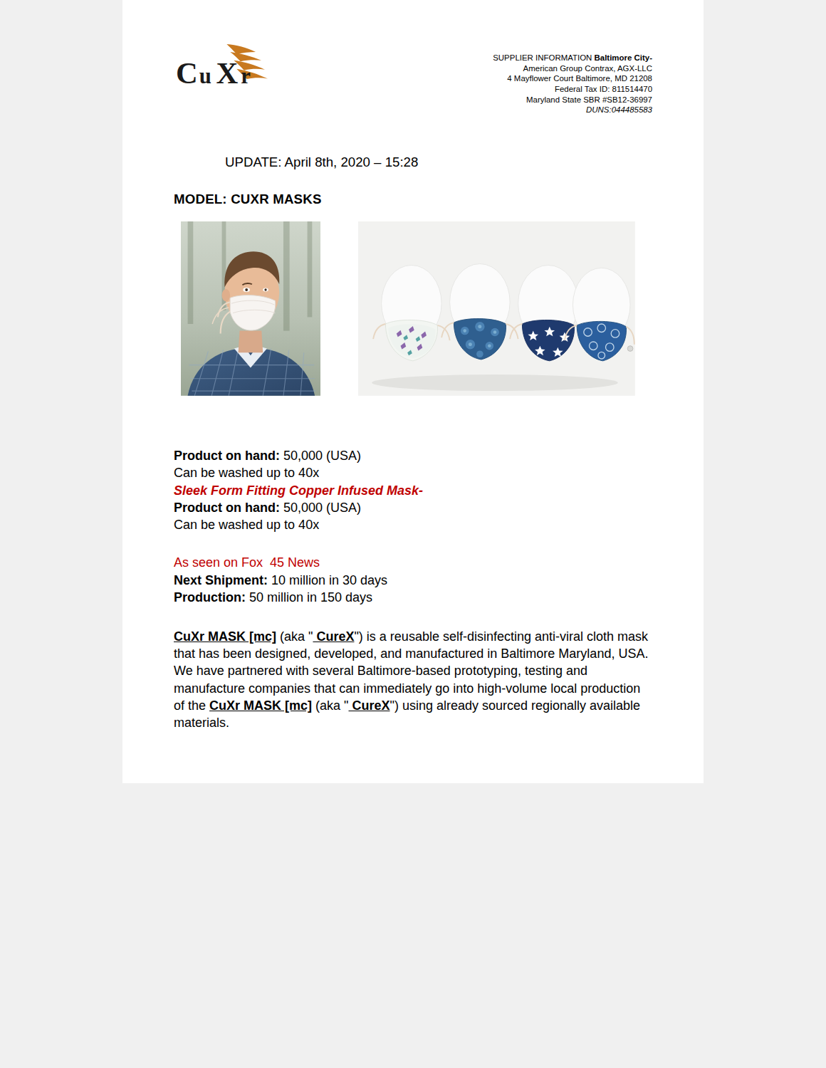C u X r
SUPPLIER INFORMATION Baltimore City-
American Group Contrax, AGX-LLC
4 Mayflower Court Baltimore, MD 21208
Federal Tax ID: 811514470
Maryland State SBR #SB12-36997
DUNS:044485583
UPDATE: April 8th, 2020 – 15:28
MODEL: CUXR MASKS
Product on hand: 50,000 (USA)
Can be washed up to 40x
Sleek Form Fitting Copper Infused Mask-
Product on hand: 50,000 (USA)
Can be washed up to 40x
As seen on Fox 45 News
Next Shipment: 10 million in 30 days
Production: 50 million in 150 days
CuXr MASK [mc] (aka " CureX") is a reusable self-disinfecting anti-viral cloth mask that has been designed, developed, and manufactured in Baltimore Maryland, USA. We have partnered with several Baltimore-based prototyping, testing and manufacture companies that can immediately go into high-volume local production of the CuXr MASK [mc] (aka " CureX") using already sourced regionally available materials.